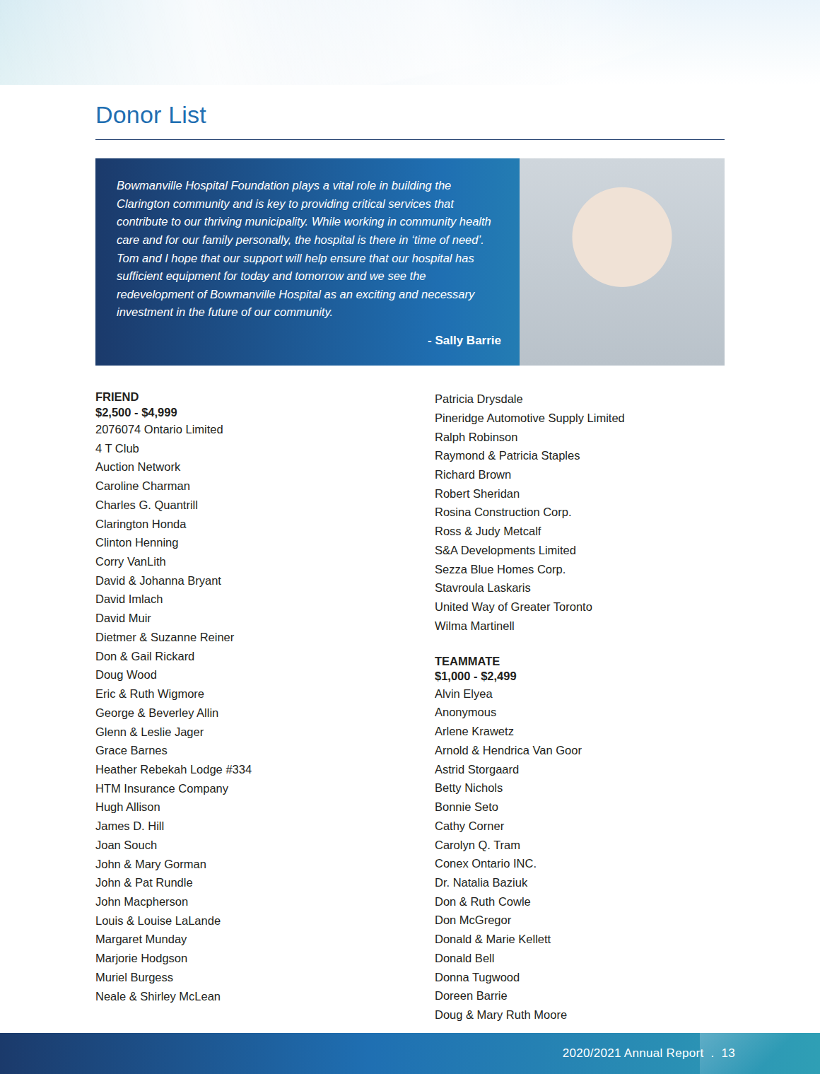Donor List
Bowmanville Hospital Foundation plays a vital role in building the Clarington community and is key to providing critical services that contribute to our thriving municipality. While working in community health care and for our family personally, the hospital is there in ‘time of need’. Tom and I hope that our support will help ensure that our hospital has sufficient equipment for today and tomorrow and we see the redevelopment of Bowmanville Hospital as an exciting and necessary investment in the future of our community.
- Sally Barrie
FRIEND$2,500 - $4,999
2076074 Ontario Limited
4 T Club
Auction Network
Caroline Charman
Charles G. Quantrill
Clarington Honda
Clinton Henning
Corry VanLith
David & Johanna Bryant
David Imlach
David Muir
Dietmer & Suzanne Reiner
Don & Gail Rickard
Doug Wood
Eric & Ruth Wigmore
George & Beverley Allin
Glenn & Leslie Jager
Grace Barnes
Heather Rebekah Lodge #334
HTM Insurance Company
Hugh Allison
James D. Hill
Joan Souch
John & Mary Gorman
John & Pat Rundle
John Macpherson
Louis & Louise LaLande
Margaret Munday
Marjorie Hodgson
Muriel Burgess
Neale & Shirley McLean
Patricia Drysdale
Pineridge Automotive Supply Limited
Ralph Robinson
Raymond & Patricia Staples
Richard Brown
Robert Sheridan
Rosina Construction Corp.
Ross & Judy Metcalf
S&A Developments Limited
Sezza Blue Homes Corp.
Stavroula Laskaris
United Way of Greater Toronto
Wilma Martinell
TEAMMATE$1,000 - $2,499
Alvin Elyea
Anonymous
Arlene Krawetz
Arnold & Hendrica Van Goor
Astrid Storgaard
Betty Nichols
Bonnie Seto
Cathy Corner
Carolyn Q. Tram
Conex Ontario INC.
Dr. Natalia Baziuk
Don & Ruth Cowle
Don McGregor
Donald & Marie Kellett
Donald Bell
Donna Tugwood
Doreen Barrie
Doug & Mary Ruth Moore
2020/2021 Annual Report. 13